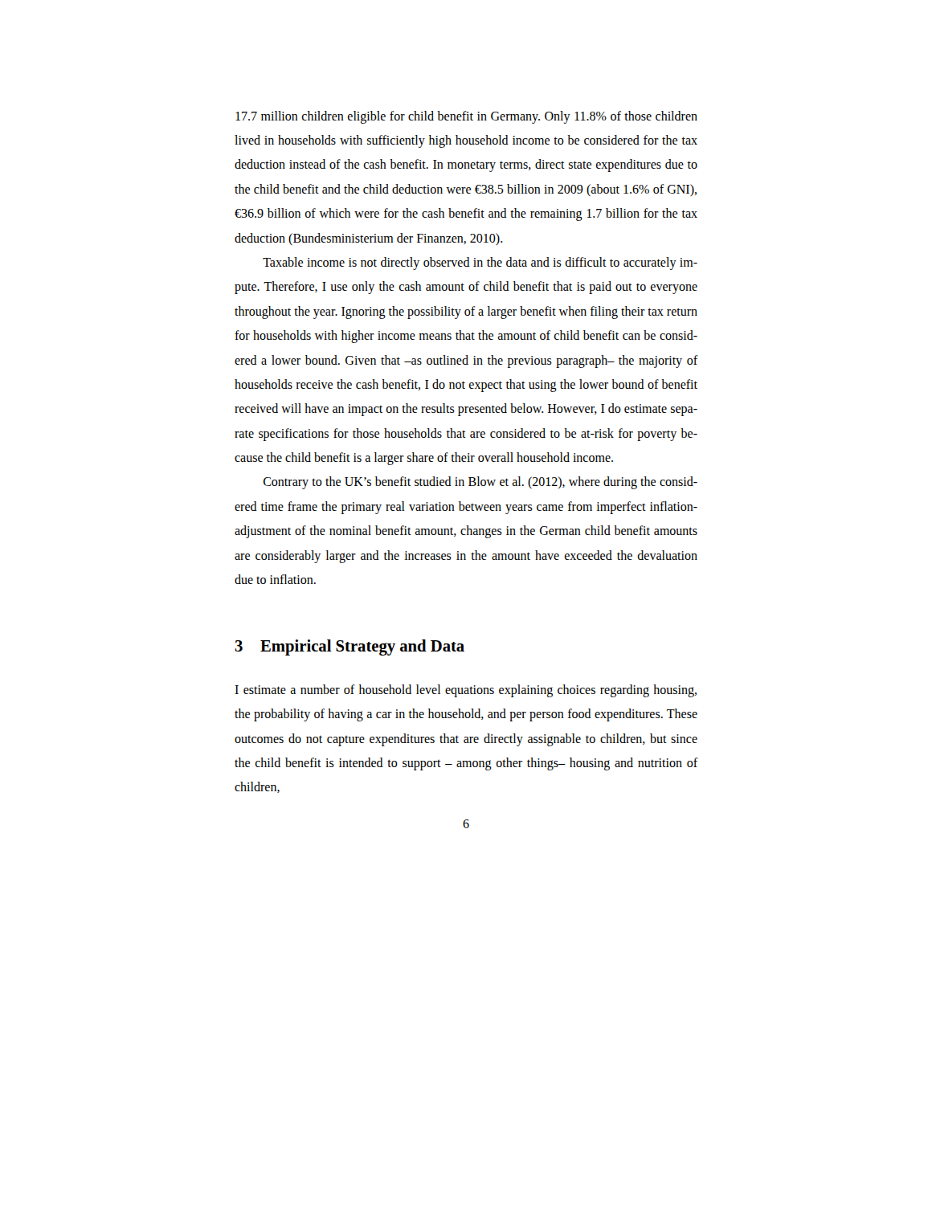17.7 million children eligible for child benefit in Germany. Only 11.8% of those children lived in households with sufficiently high household income to be considered for the tax deduction instead of the cash benefit. In monetary terms, direct state expenditures due to the child benefit and the child deduction were €38.5 billion in 2009 (about 1.6% of GNI), €36.9 billion of which were for the cash benefit and the remaining 1.7 billion for the tax deduction (Bundesministerium der Finanzen, 2010).
Taxable income is not directly observed in the data and is difficult to accurately impute. Therefore, I use only the cash amount of child benefit that is paid out to everyone throughout the year. Ignoring the possibility of a larger benefit when filing their tax return for households with higher income means that the amount of child benefit can be considered a lower bound. Given that –as outlined in the previous paragraph– the majority of households receive the cash benefit, I do not expect that using the lower bound of benefit received will have an impact on the results presented below. However, I do estimate separate specifications for those households that are considered to be at-risk for poverty because the child benefit is a larger share of their overall household income.
Contrary to the UK’s benefit studied in Blow et al. (2012), where during the considered time frame the primary real variation between years came from imperfect inflation-adjustment of the nominal benefit amount, changes in the German child benefit amounts are considerably larger and the increases in the amount have exceeded the devaluation due to inflation.
3 Empirical Strategy and Data
I estimate a number of household level equations explaining choices regarding housing, the probability of having a car in the household, and per person food expenditures. These outcomes do not capture expenditures that are directly assignable to children, but since the child benefit is intended to support – among other things– housing and nutrition of children,
6